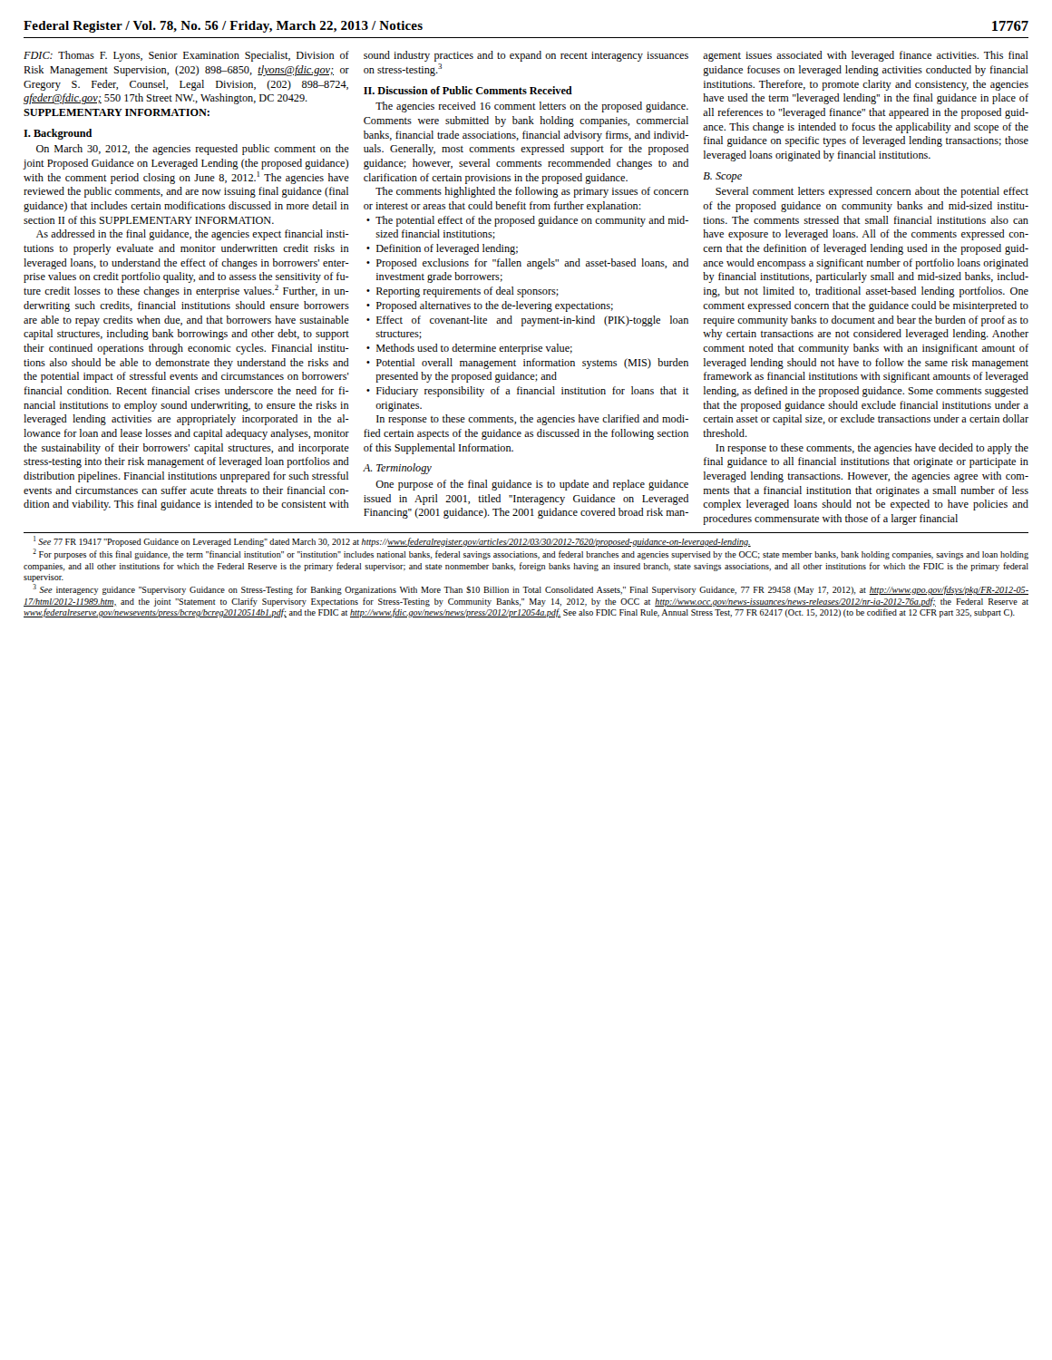Federal Register / Vol. 78, No. 56 / Friday, March 22, 2013 / Notices
17767
FDIC: Thomas F. Lyons, Senior Examination Specialist, Division of Risk Management Supervision, (202) 898–6850, tlyons@fdic.gov; or Gregory S. Feder, Counsel, Legal Division, (202) 898–8724, gfeder@fdic.gov; 550 17th Street NW., Washington, DC 20429.
SUPPLEMENTARY INFORMATION:
I. Background
On March 30, 2012, the agencies requested public comment on the joint Proposed Guidance on Leveraged Lending (the proposed guidance) with the comment period closing on June 8, 2012.1 The agencies have reviewed the public comments, and are now issuing final guidance (final guidance) that includes certain modifications discussed in more detail in section II of this SUPPLEMENTARY INFORMATION.
As addressed in the final guidance, the agencies expect financial institutions to properly evaluate and monitor underwritten credit risks in leveraged loans, to understand the effect of changes in borrowers' enterprise values on credit portfolio quality, and to assess the sensitivity of future credit losses to these changes in enterprise values.2 Further, in underwriting such credits, financial institutions should ensure borrowers are able to repay credits when due, and that borrowers have sustainable capital structures, including bank borrowings and other debt, to support their continued operations through economic cycles. Financial institutions also should be able to demonstrate they understand the risks and the potential impact of stressful events and circumstances on borrowers' financial condition. Recent financial crises underscore the need for financial institutions to employ sound underwriting, to ensure the risks in leveraged lending activities are appropriately incorporated in the allowance for loan and lease losses and capital adequacy analyses, monitor the sustainability of their borrowers' capital structures, and incorporate stress-testing into their risk management of leveraged loan portfolios and distribution pipelines. Financial institutions unprepared for such stressful events and circumstances can suffer acute threats to their financial condition and viability. This final guidance is intended to be consistent with sound industry practices and to expand on recent interagency issuances on stress-testing.3
II. Discussion of Public Comments Received
The agencies received 16 comment letters on the proposed guidance. Comments were submitted by bank holding companies, commercial banks, financial trade associations, financial advisory firms, and individuals. Generally, most comments expressed support for the proposed guidance; however, several comments recommended changes to and clarification of certain provisions in the proposed guidance.
The comments highlighted the following as primary issues of concern or interest or areas that could benefit from further explanation:
The potential effect of the proposed guidance on community and mid-sized financial institutions;
Definition of leveraged lending;
Proposed exclusions for ''fallen angels'' and asset-based loans, and investment grade borrowers;
Reporting requirements of deal sponsors;
Proposed alternatives to the de-levering expectations;
Effect of covenant-lite and payment-in-kind (PIK)-toggle loan structures;
Methods used to determine enterprise value;
Potential overall management information systems (MIS) burden presented by the proposed guidance; and
Fiduciary responsibility of a financial institution for loans that it originates.
In response to these comments, the agencies have clarified and modified certain aspects of the guidance as discussed in the following section of this Supplemental Information.
A. Terminology
One purpose of the final guidance is to update and replace guidance issued in April 2001, titled ''Interagency Guidance on Leveraged Financing'' (2001 guidance). The 2001 guidance covered broad risk management issues associated with leveraged finance activities. This final guidance focuses on leveraged lending activities conducted by financial institutions. Therefore, to promote clarity and consistency, the agencies have used the term ''leveraged lending'' in the final guidance in place of all references to ''leveraged finance'' that appeared in the proposed guidance. This change is intended to focus the applicability and scope of the final guidance on specific types of leveraged lending transactions; those leveraged loans originated by financial institutions.
B. Scope
Several comment letters expressed concern about the potential effect of the proposed guidance on community banks and mid-sized institutions. The comments stressed that small financial institutions also can have exposure to leveraged loans. All of the comments expressed concern that the definition of leveraged lending used in the proposed guidance would encompass a significant number of portfolio loans originated by financial institutions, particularly small and mid-sized banks, including, but not limited to, traditional asset-based lending portfolios. One comment expressed concern that the guidance could be misinterpreted to require community banks to document and bear the burden of proof as to why certain transactions are not considered leveraged lending. Another comment noted that community banks with an insignificant amount of leveraged lending should not have to follow the same risk management framework as financial institutions with significant amounts of leveraged lending, as defined in the proposed guidance. Some comments suggested that the proposed guidance should exclude financial institutions under a certain asset or capital size, or exclude transactions under a certain dollar threshold.
In response to these comments, the agencies have decided to apply the final guidance to all financial institutions that originate or participate in leveraged lending transactions. However, the agencies agree with comments that a financial institution that originates a small number of less complex leveraged loans should not be expected to have policies and procedures commensurate with those of a larger financial
1 See 77 FR 19417 ''Proposed Guidance on Leveraged Lending'' dated March 30, 2012 at https://www.federalregister.gov/articles/2012/03/30/2012-7620/proposed-guidance-on-leveraged-lending.
2 For purposes of this final guidance, the term ''financial institution'' or ''institution'' includes national banks, federal savings associations, and federal branches and agencies supervised by the OCC; state member banks, bank holding companies, savings and loan holding companies, and all other institutions for which the Federal Reserve is the primary federal supervisor; and state nonmember banks, foreign banks having an insured branch, state savings associations, and all other institutions for which the FDIC is the primary federal supervisor.
3 See interagency guidance ''Supervisory Guidance on Stress-Testing for Banking Organizations With More Than $10 Billion in Total Consolidated Assets,'' Final Supervisory Guidance, 77 FR 29458 (May 17, 2012), at http://www.gpo.gov/fdsys/pkg/FR-2012-05-17/html/2012-11989.htm, and the joint ''Statement to Clarify Supervisory Expectations for Stress-Testing by Community Banks,'' May 14, 2012, by the OCC at http://www.occ.gov/news-issuances/news-releases/2012/nr-ia-2012-76a.pdf; the Federal Reserve at www.federalreserve.gov/newsevents/press/bcreg/bcreg20120514b1.pdf; and the FDIC at http://www.fdic.gov/news/news/press/2012/pr12054a.pdf. See also FDIC Final Rule, Annual Stress Test, 77 FR 62417 (Oct. 15, 2012) (to be codified at 12 CFR part 325, subpart C).